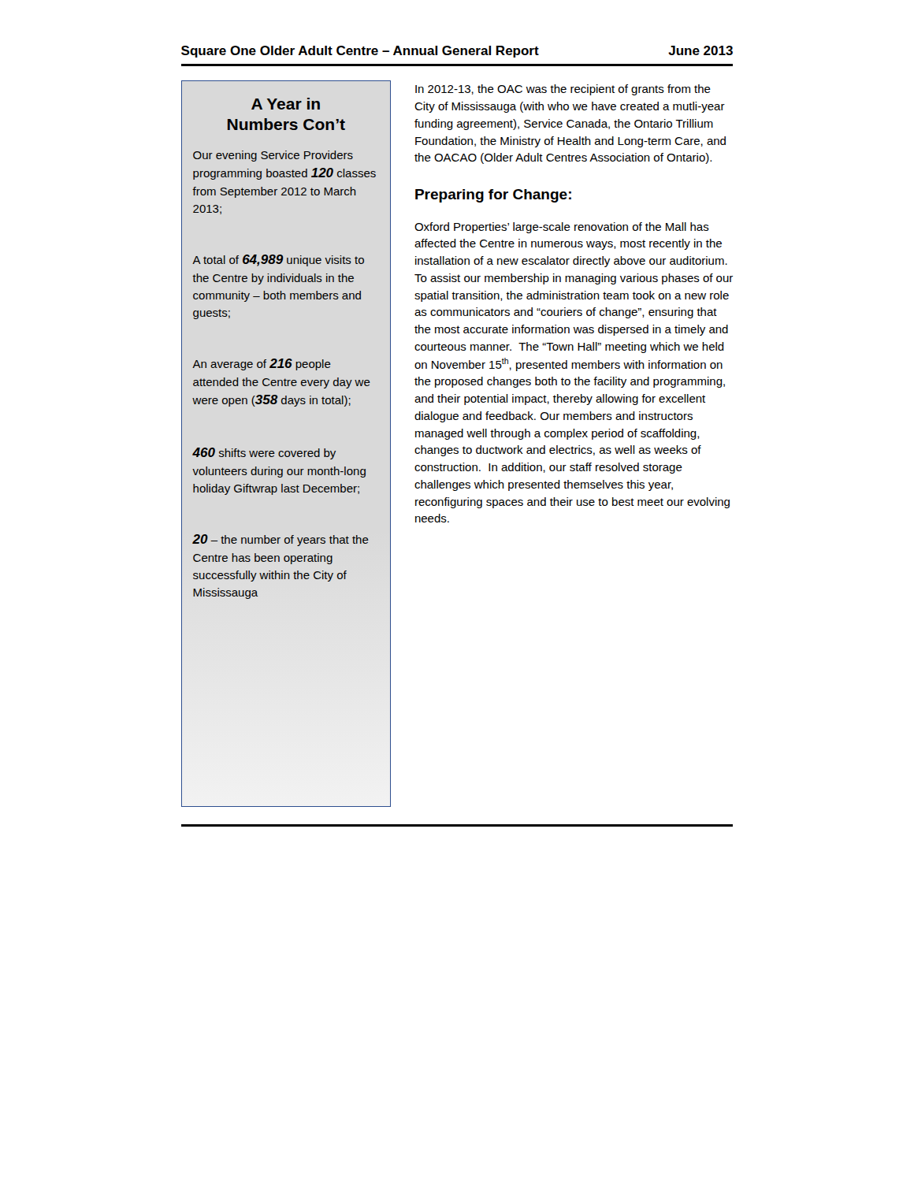Square One Older Adult Centre – Annual General Report
June 2013
A Year in
Numbers Con’t
Our evening Service Providers programming boasted 120 classes from September 2012 to March 2013;
A total of 64,989 unique visits to the Centre by individuals in the community – both members and guests;
An average of 216 people attended the Centre every day we were open (358 days in total);
460 shifts were covered by volunteers during our month-long holiday Giftwrap last December;
20 – the number of years that the Centre has been operating successfully within the City of Mississauga
In 2012-13, the OAC was the recipient of grants from the City of Mississauga (with who we have created a mutli-year funding agreement), Service Canada, the Ontario Trillium Foundation, the Ministry of Health and Long-term Care, and the OACAO (Older Adult Centres Association of Ontario).
Preparing for Change:
Oxford Properties’ large-scale renovation of the Mall has affected the Centre in numerous ways, most recently in the installation of a new escalator directly above our auditorium. To assist our membership in managing various phases of our spatial transition, the administration team took on a new role as communicators and “couriers of change”, ensuring that the most accurate information was dispersed in a timely and courteous manner. The “Town Hall” meeting which we held on November 15th, presented members with information on the proposed changes both to the facility and programming, and their potential impact, thereby allowing for excellent dialogue and feedback. Our members and instructors managed well through a complex period of scaffolding, changes to ductwork and electrics, as well as weeks of construction. In addition, our staff resolved storage challenges which presented themselves this year, reconfiguring spaces and their use to best meet our evolving needs.